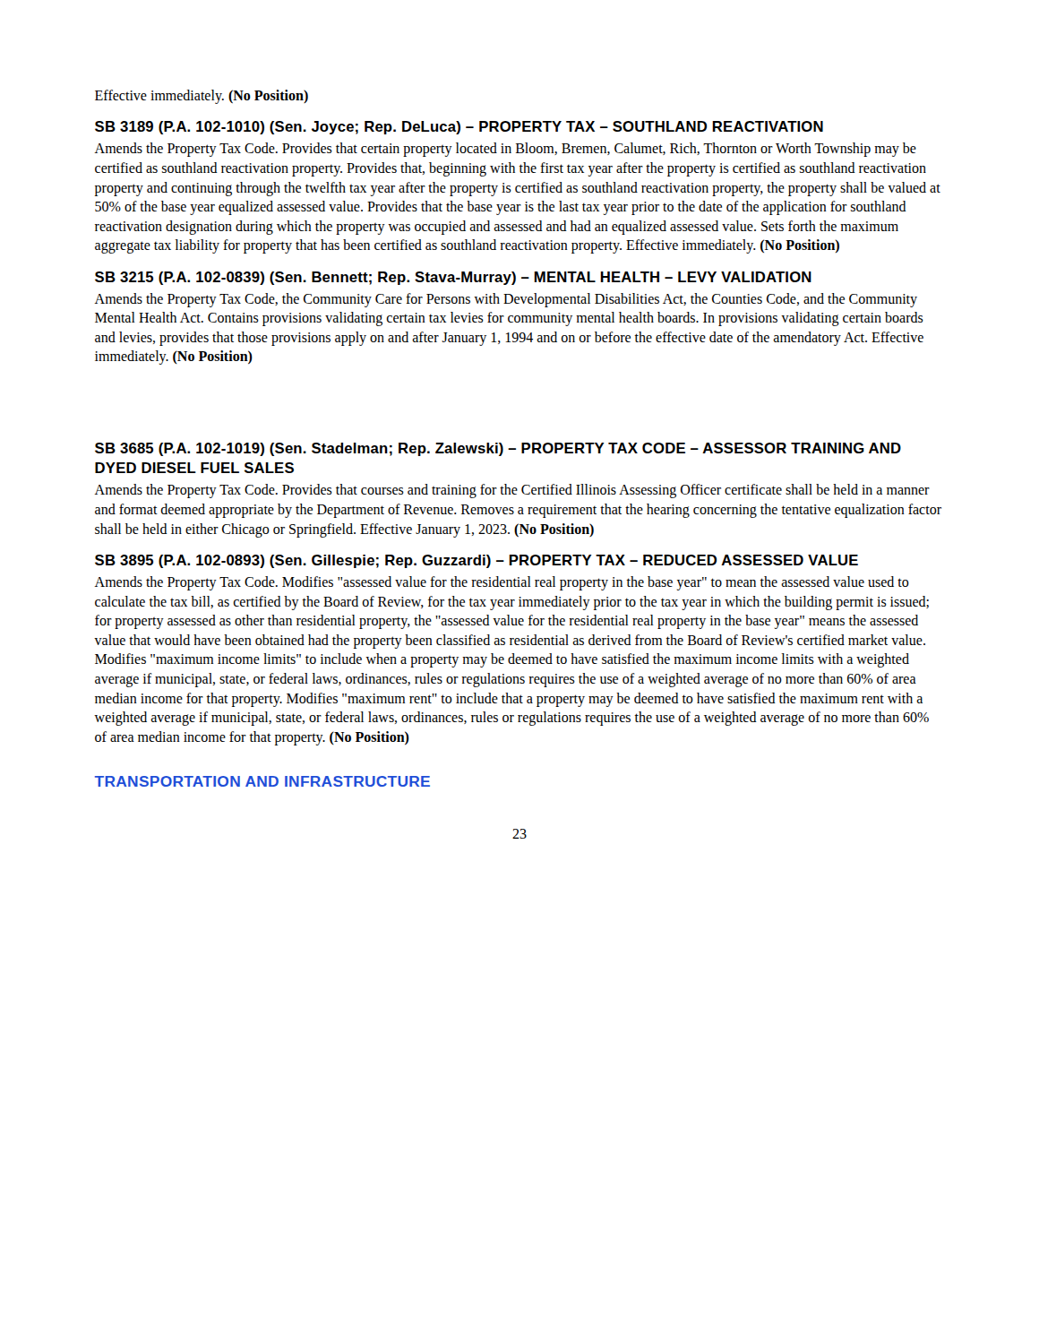Effective immediately. (No Position)
SB 3189 (P.A. 102-1010) (Sen. Joyce; Rep. DeLuca) – PROPERTY TAX – SOUTHLAND REACTIVATION
Amends the Property Tax Code. Provides that certain property located in Bloom, Bremen, Calumet, Rich, Thornton or Worth Township may be certified as southland reactivation property. Provides that, beginning with the first tax year after the property is certified as southland reactivation property and continuing through the twelfth tax year after the property is certified as southland reactivation property, the property shall be valued at 50% of the base year equalized assessed value. Provides that the base year is the last tax year prior to the date of the application for southland reactivation designation during which the property was occupied and assessed and had an equalized assessed value. Sets forth the maximum aggregate tax liability for property that has been certified as southland reactivation property. Effective immediately. (No Position)
SB 3215 (P.A. 102-0839) (Sen. Bennett; Rep. Stava-Murray) – MENTAL HEALTH – LEVY VALIDATION
Amends the Property Tax Code, the Community Care for Persons with Developmental Disabilities Act, the Counties Code, and the Community Mental Health Act. Contains provisions validating certain tax levies for community mental health boards. In provisions validating certain boards and levies, provides that those provisions apply on and after January 1, 1994 and on or before the effective date of the amendatory Act. Effective immediately. (No Position)
SB 3685 (P.A. 102-1019) (Sen. Stadelman; Rep. Zalewski) – PROPERTY TAX CODE – ASSESSOR TRAINING AND DYED DIESEL FUEL SALES
Amends the Property Tax Code. Provides that courses and training for the Certified Illinois Assessing Officer certificate shall be held in a manner and format deemed appropriate by the Department of Revenue. Removes a requirement that the hearing concerning the tentative equalization factor shall be held in either Chicago or Springfield. Effective January 1, 2023. (No Position)
SB 3895 (P.A. 102-0893) (Sen. Gillespie; Rep. Guzzardi) – PROPERTY TAX – REDUCED ASSESSED VALUE
Amends the Property Tax Code. Modifies "assessed value for the residential real property in the base year" to mean the assessed value used to calculate the tax bill, as certified by the Board of Review, for the tax year immediately prior to the tax year in which the building permit is issued; for property assessed as other than residential property, the "assessed value for the residential real property in the base year" means the assessed value that would have been obtained had the property been classified as residential as derived from the Board of Review's certified market value. Modifies "maximum income limits" to include when a property may be deemed to have satisfied the maximum income limits with a weighted average if municipal, state, or federal laws, ordinances, rules or regulations requires the use of a weighted average of no more than 60% of area median income for that property. Modifies "maximum rent" to include that a property may be deemed to have satisfied the maximum rent with a weighted average if municipal, state, or federal laws, ordinances, rules or regulations requires the use of a weighted average of no more than 60% of area median income for that property. (No Position)
TRANSPORTATION AND INFRASTRUCTURE
23